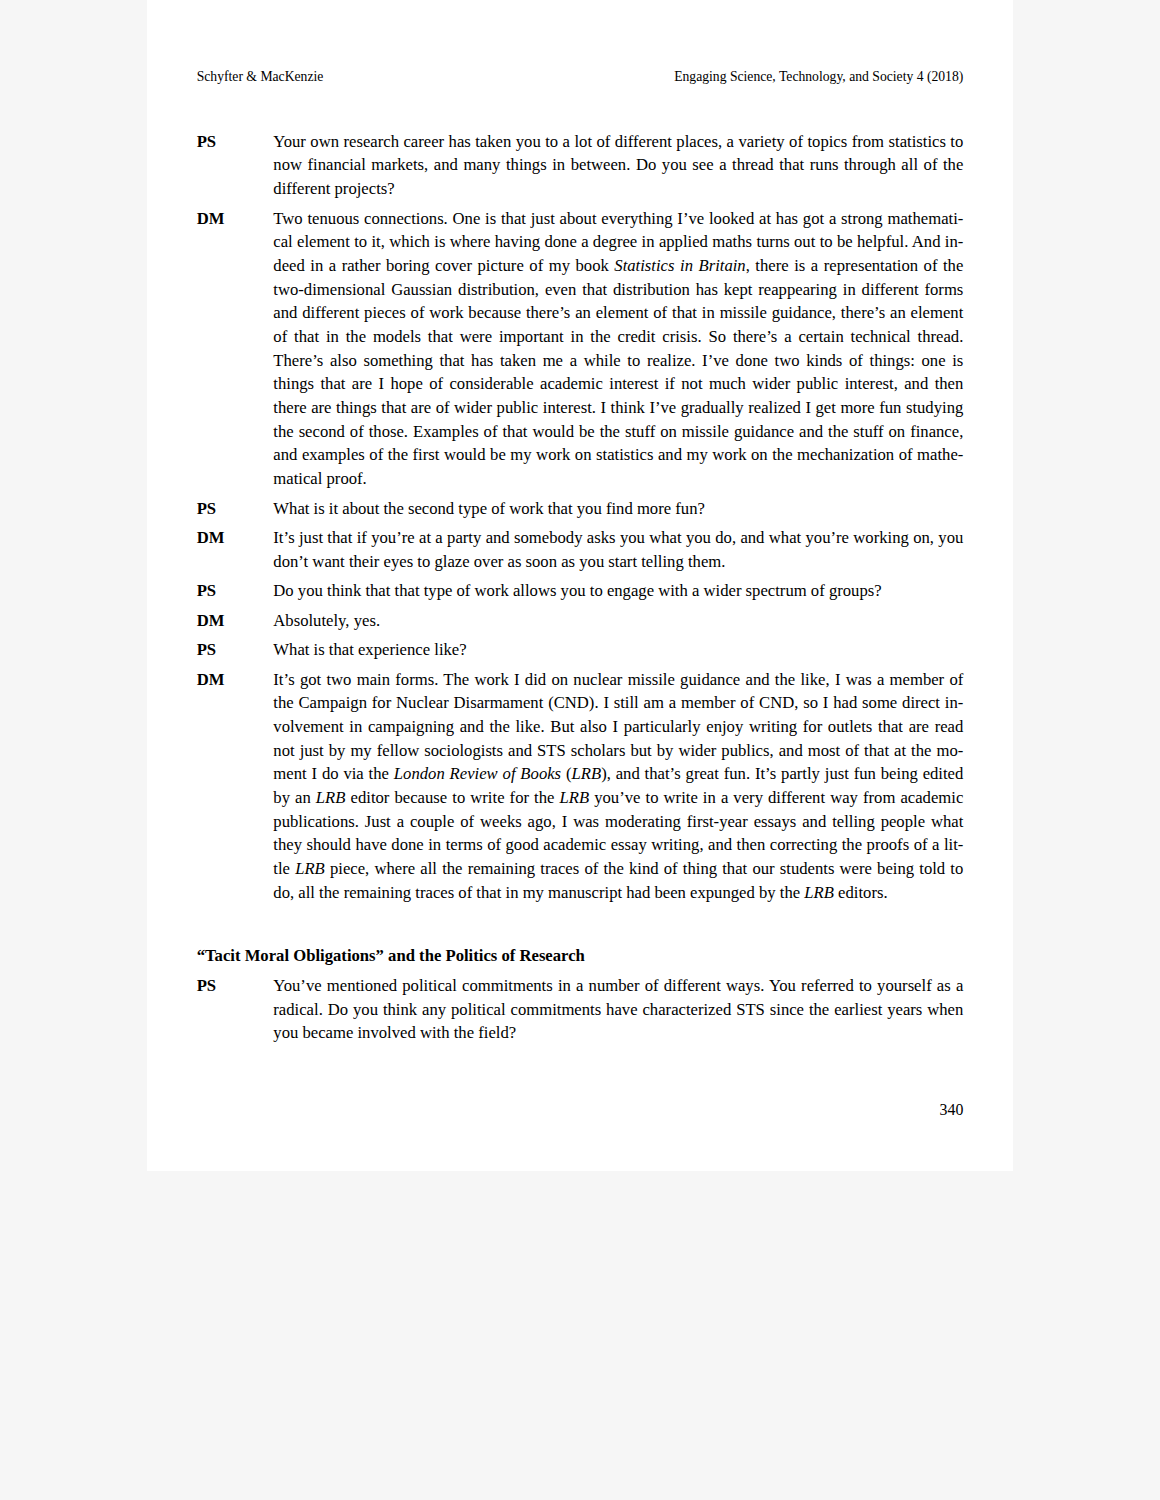Schyfter & MacKenzie Engaging Science, Technology, and Society 4 (2018)
PS
Your own research career has taken you to a lot of different places, a variety of topics from statistics to now financial markets, and many things in between. Do you see a thread that runs through all of the different projects?
DM
Two tenuous connections. One is that just about everything I’ve looked at has got a strong mathematical element to it, which is where having done a degree in applied maths turns out to be helpful. And indeed in a rather boring cover picture of my book Statistics in Britain, there is a representation of the two-dimensional Gaussian distribution, even that distribution has kept reappearing in different forms and different pieces of work because there’s an element of that in missile guidance, there’s an element of that in the models that were important in the credit crisis. So there’s a certain technical thread. There’s also something that has taken me a while to realize. I’ve done two kinds of things: one is things that are I hope of considerable academic interest if not much wider public interest, and then there are things that are of wider public interest. I think I’ve gradually realized I get more fun studying the second of those. Examples of that would be the stuff on missile guidance and the stuff on finance, and examples of the first would be my work on statistics and my work on the mechanization of mathematical proof.
PS
What is it about the second type of work that you find more fun?
DM
It’s just that if you’re at a party and somebody asks you what you do, and what you’re working on, you don’t want their eyes to glaze over as soon as you start telling them.
PS
Do you think that that type of work allows you to engage with a wider spectrum of groups?
DM
Absolutely, yes.
PS
What is that experience like?
DM
It’s got two main forms. The work I did on nuclear missile guidance and the like, I was a member of the Campaign for Nuclear Disarmament (CND). I still am a member of CND, so I had some direct involvement in campaigning and the like. But also I particularly enjoy writing for outlets that are read not just by my fellow sociologists and STS scholars but by wider publics, and most of that at the moment I do via the London Review of Books (LRB), and that’s great fun. It’s partly just fun being edited by an LRB editor because to write for the LRB you’ve to write in a very different way from academic publications. Just a couple of weeks ago, I was moderating first-year essays and telling people what they should have done in terms of good academic essay writing, and then correcting the proofs of a little LRB piece, where all the remaining traces of the kind of thing that our students were being told to do, all the remaining traces of that in my manuscript had been expunged by the LRB editors.
“Tacit Moral Obligations” and the Politics of Research
PS
You’ve mentioned political commitments in a number of different ways. You referred to yourself as a radical. Do you think any political commitments have characterized STS since the earliest years when you became involved with the field?
340